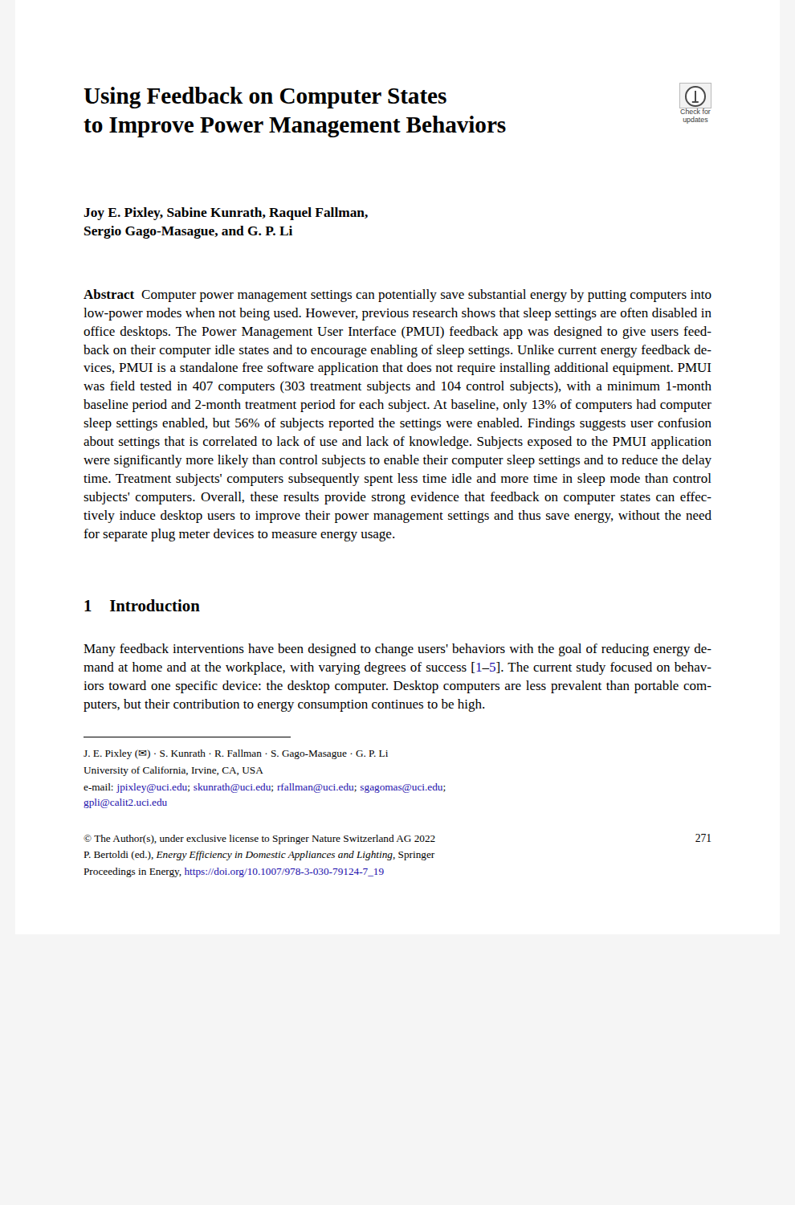Using Feedback on Computer States
to Improve Power Management Behaviors
Check for updates
Joy E. Pixley, Sabine Kunrath, Raquel Fallman,
Sergio Gago-Masague, and G. P. Li
Abstract Computer power management settings can potentially save substantial energy by putting computers into low-power modes when not being used. However, previous research shows that sleep settings are often disabled in office desktops. The Power Management User Interface (PMUI) feedback app was designed to give users feedback on their computer idle states and to encourage enabling of sleep settings. Unlike current energy feedback devices, PMUI is a standalone free software application that does not require installing additional equipment. PMUI was field tested in 407 computers (303 treatment subjects and 104 control subjects), with a minimum 1-month baseline period and 2-month treatment period for each subject. At baseline, only 13% of computers had computer sleep settings enabled, but 56% of subjects reported the settings were enabled. Findings suggests user confusion about settings that is correlated to lack of use and lack of knowledge. Subjects exposed to the PMUI application were significantly more likely than control subjects to enable their computer sleep settings and to reduce the delay time. Treatment subjects' computers subsequently spent less time idle and more time in sleep mode than control subjects' computers. Overall, these results provide strong evidence that feedback on computer states can effectively induce desktop users to improve their power management settings and thus save energy, without the need for separate plug meter devices to measure energy usage.
1 Introduction
Many feedback interventions have been designed to change users' behaviors with the goal of reducing energy demand at home and at the workplace, with varying degrees of success [1–5]. The current study focused on behaviors toward one specific device: the desktop computer. Desktop computers are less prevalent than portable computers, but their contribution to energy consumption continues to be high.
J. E. Pixley (✉) · S. Kunrath · R. Fallman · S. Gago-Masague · G. P. Li
University of California, Irvine, CA, USA
e-mail: jpixley@uci.edu; skunrath@uci.edu; rfallman@uci.edu; sgagomas@uci.edu;
gpli@calit2.uci.edu
271
© The Author(s), under exclusive license to Springer Nature Switzerland AG 2022
P. Bertoldi (ed.), Energy Efficiency in Domestic Appliances and Lighting, Springer
Proceedings in Energy, https://doi.org/10.1007/978-3-030-79124-7_19